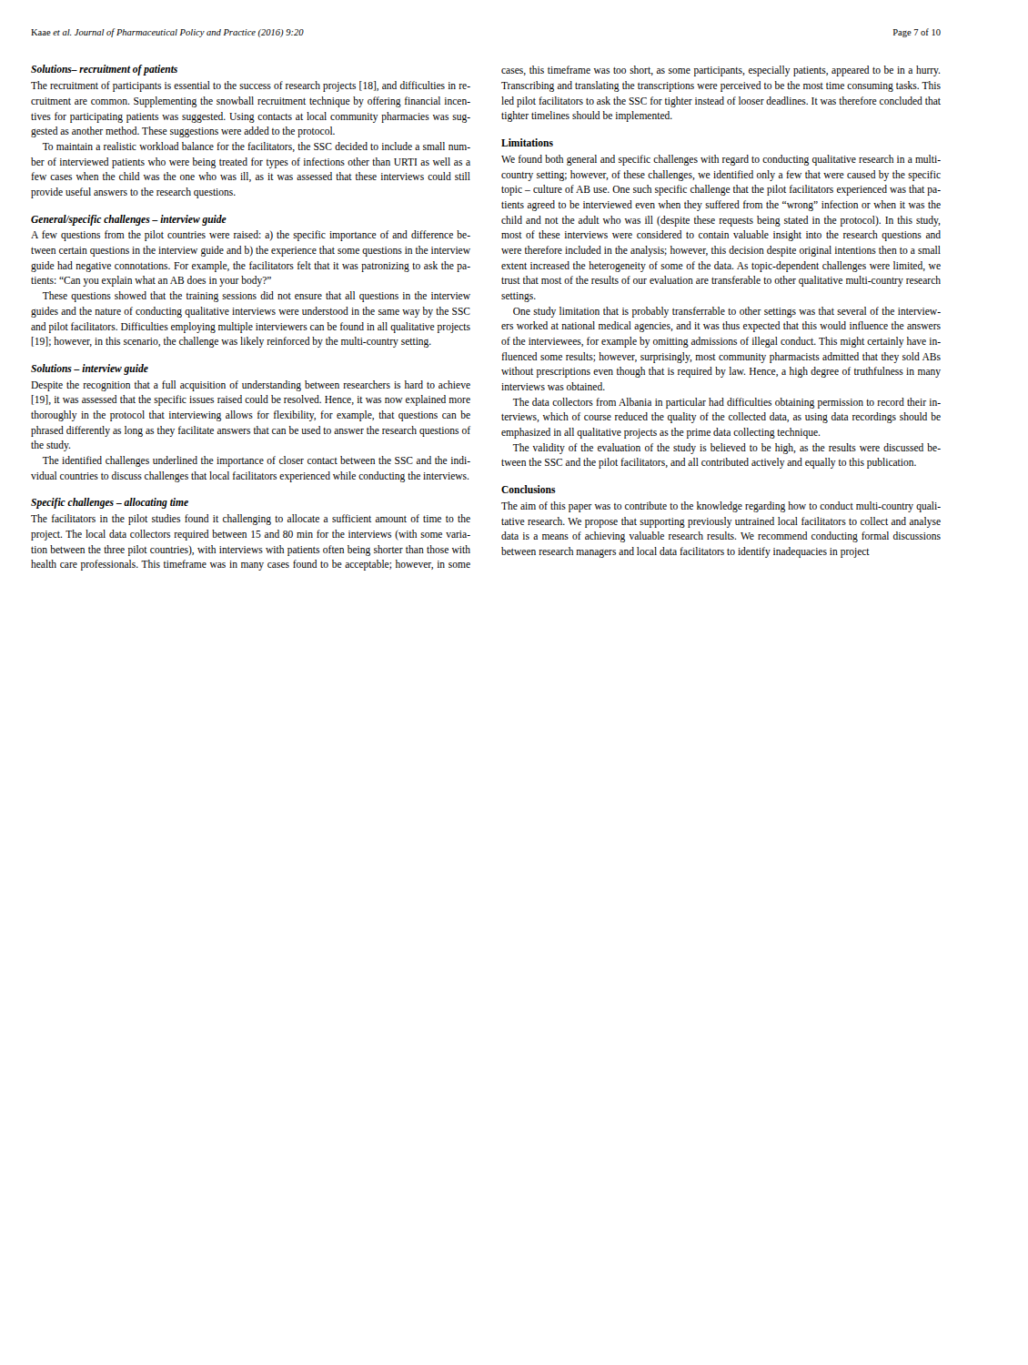Kaae et al. Journal of Pharmaceutical Policy and Practice (2016) 9:20
Page 7 of 10
Solutions– recruitment of patients
The recruitment of participants is essential to the success of research projects [18], and difficulties in recruitment are common. Supplementing the snowball recruitment technique by offering financial incentives for participating patients was suggested. Using contacts at local community pharmacies was suggested as another method. These suggestions were added to the protocol.
To maintain a realistic workload balance for the facilitators, the SSC decided to include a small number of interviewed patients who were being treated for types of infections other than URTI as well as a few cases when the child was the one who was ill, as it was assessed that these interviews could still provide useful answers to the research questions.
General/specific challenges – interview guide
A few questions from the pilot countries were raised: a) the specific importance of and difference between certain questions in the interview guide and b) the experience that some questions in the interview guide had negative connotations. For example, the facilitators felt that it was patronizing to ask the patients: “Can you explain what an AB does in your body?”
These questions showed that the training sessions did not ensure that all questions in the interview guides and the nature of conducting qualitative interviews were understood in the same way by the SSC and pilot facilitators. Difficulties employing multiple interviewers can be found in all qualitative projects [19]; however, in this scenario, the challenge was likely reinforced by the multi-country setting.
Solutions – interview guide
Despite the recognition that a full acquisition of understanding between researchers is hard to achieve [19], it was assessed that the specific issues raised could be resolved. Hence, it was now explained more thoroughly in the protocol that interviewing allows for flexibility, for example, that questions can be phrased differently as long as they facilitate answers that can be used to answer the research questions of the study.
The identified challenges underlined the importance of closer contact between the SSC and the individual countries to discuss challenges that local facilitators experienced while conducting the interviews.
Specific challenges – allocating time
The facilitators in the pilot studies found it challenging to allocate a sufficient amount of time to the project. The local data collectors required between 15 and 80 min for the interviews (with some variation between the three pilot countries), with interviews with patients often being shorter than those with health care professionals. This timeframe was in many cases found to be acceptable; however, in some cases, this timeframe was too short, as some participants, especially patients, appeared to be in a hurry. Transcribing and translating the transcriptions were perceived to be the most time consuming tasks. This led pilot facilitators to ask the SSC for tighter instead of looser deadlines. It was therefore concluded that tighter timelines should be implemented.
Limitations
We found both general and specific challenges with regard to conducting qualitative research in a multi-country setting; however, of these challenges, we identified only a few that were caused by the specific topic – culture of AB use. One such specific challenge that the pilot facilitators experienced was that patients agreed to be interviewed even when they suffered from the “wrong” infection or when it was the child and not the adult who was ill (despite these requests being stated in the protocol). In this study, most of these interviews were considered to contain valuable insight into the research questions and were therefore included in the analysis; however, this decision despite original intentions then to a small extent increased the heterogeneity of some of the data. As topic-dependent challenges were limited, we trust that most of the results of our evaluation are transferable to other qualitative multi-country research settings.
One study limitation that is probably transferrable to other settings was that several of the interviewers worked at national medical agencies, and it was thus expected that this would influence the answers of the interviewees, for example by omitting admissions of illegal conduct. This might certainly have influenced some results; however, surprisingly, most community pharmacists admitted that they sold ABs without prescriptions even though that is required by law. Hence, a high degree of truthfulness in many interviews was obtained.
The data collectors from Albania in particular had difficulties obtaining permission to record their interviews, which of course reduced the quality of the collected data, as using data recordings should be emphasized in all qualitative projects as the prime data collecting technique.
The validity of the evaluation of the study is believed to be high, as the results were discussed between the SSC and the pilot facilitators, and all contributed actively and equally to this publication.
Conclusions
The aim of this paper was to contribute to the knowledge regarding how to conduct multi-country qualitative research. We propose that supporting previously untrained local facilitators to collect and analyse data is a means of achieving valuable research results. We recommend conducting formal discussions between research managers and local data facilitators to identify inadequacies in project